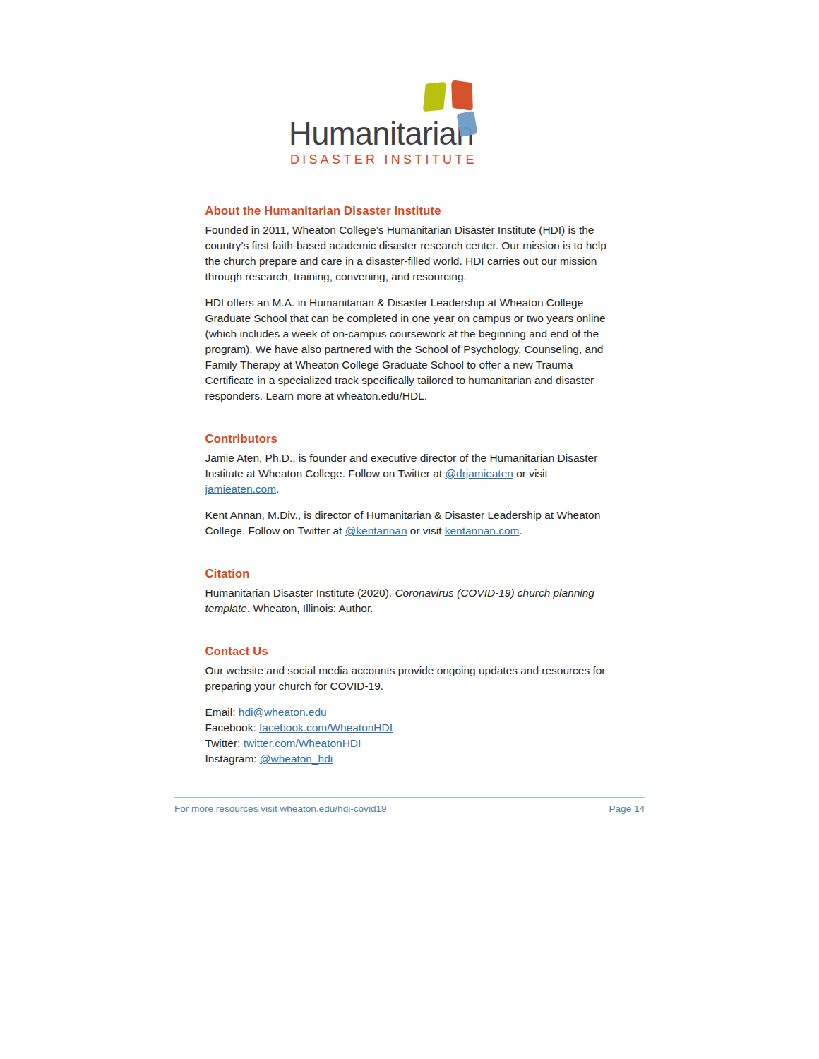Humanitarian
DISASTER INSTITUTE
About the Humanitarian Disaster Institute
Founded in 2011, Wheaton College’s Humanitarian Disaster Institute (HDI) is the country’s first faith-based academic disaster research center. Our mission is to help the church prepare and care in a disaster-filled world. HDI carries out our mission through research, training, convening, and resourcing.
HDI offers an M.A. in Humanitarian & Disaster Leadership at Wheaton College Graduate School that can be completed in one year on campus or two years online (which includes a week of on-campus coursework at the beginning and end of the program). We have also partnered with the School of Psychology, Counseling, and Family Therapy at Wheaton College Graduate School to offer a new Trauma Certificate in a specialized track specifically tailored to humanitarian and disaster responders. Learn more at wheaton.edu/HDL.
Contributors
Jamie Aten, Ph.D., is founder and executive director of the Humanitarian Disaster Institute at Wheaton College. Follow on Twitter at @drjamieaten or visit jamieaten.com.
Kent Annan, M.Div., is director of Humanitarian & Disaster Leadership at Wheaton College. Follow on Twitter at @kentannan or visit kentannan.com.
Citation
Humanitarian Disaster Institute (2020). Coronavirus (COVID-19) church planning template. Wheaton, Illinois: Author.
Contact Us
Our website and social media accounts provide ongoing updates and resources for preparing your church for COVID-19.
Email: hdi@wheaton.edu
Facebook: facebook.com/WheatonHDI
Twitter: twitter.com/WheatonHDI
Instagram: @wheaton_hdi
For more resources visit wheaton.edu/hdi-covid19
Page 14